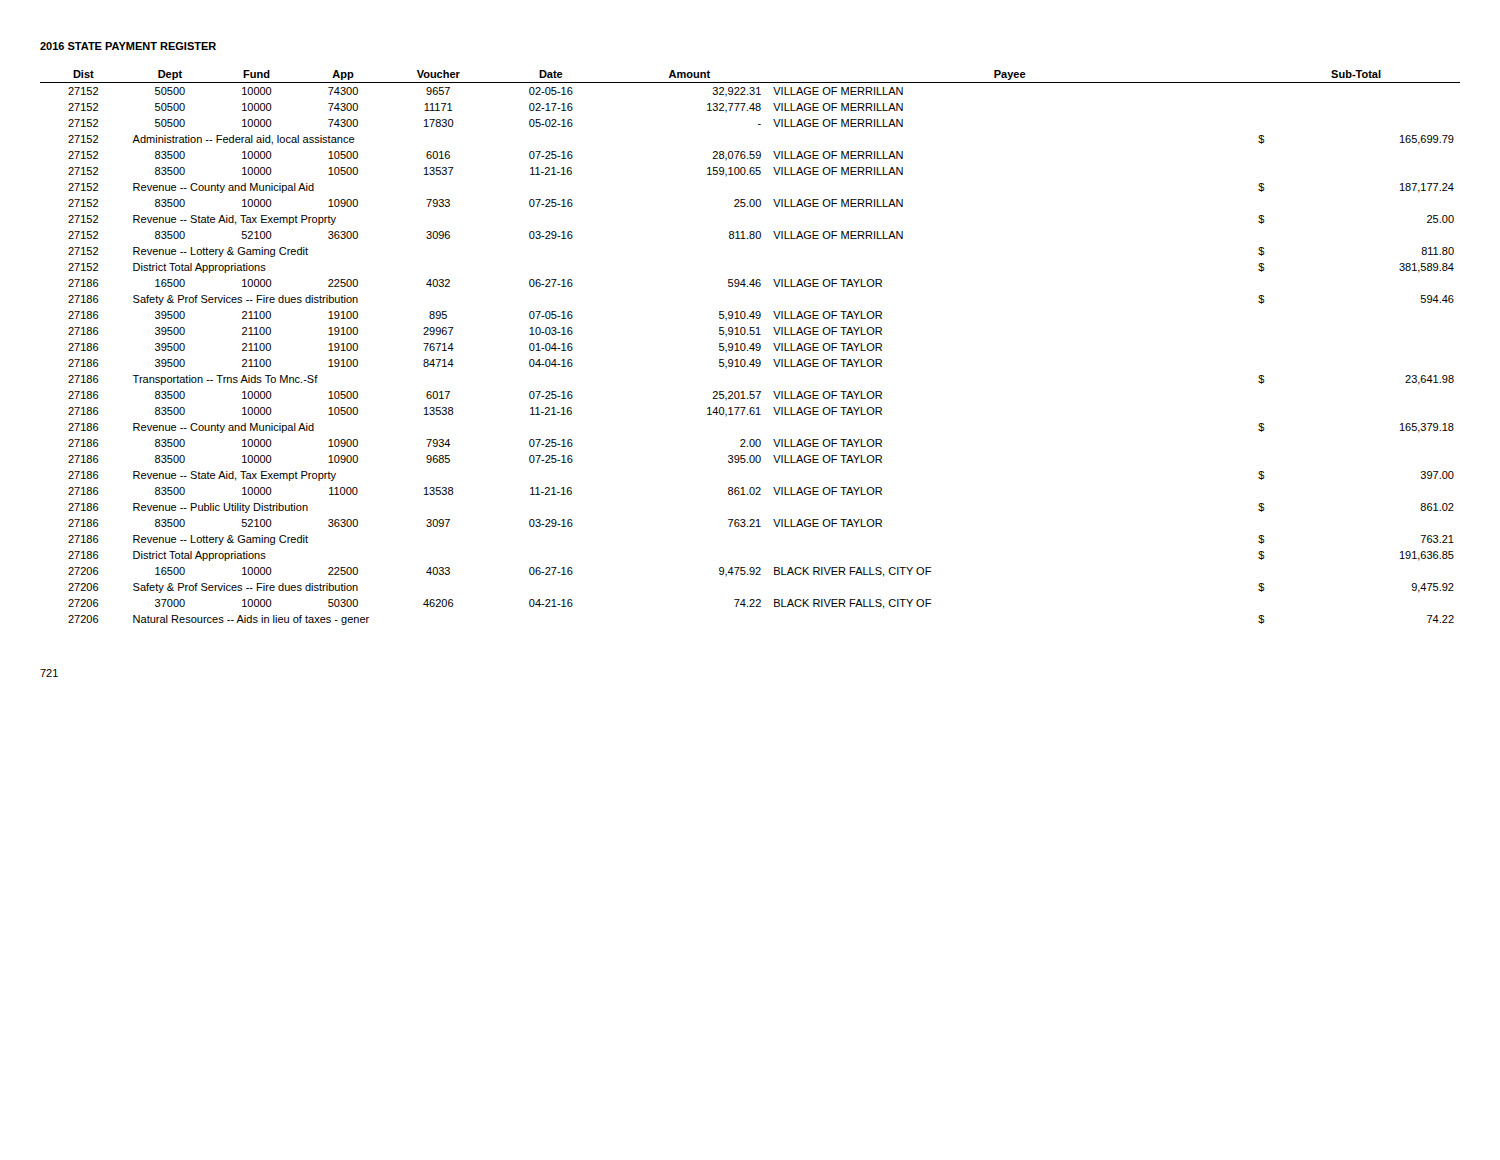2016 STATE PAYMENT REGISTER
| Dist | Dept | Fund | App | Voucher | Date | Amount | Payee | Sub-Total |
| --- | --- | --- | --- | --- | --- | --- | --- | --- |
| 27152 | 50500 | 10000 | 74300 | 9657 | 02-05-16 | 32,922.31 | VILLAGE OF MERRILLAN | | |
| 27152 | 50500 | 10000 | 74300 | 11171 | 02-17-16 | 132,777.48 | VILLAGE OF MERRILLAN | | |
| 27152 | 50500 | 10000 | 74300 | 17830 | 05-02-16 | - | VILLAGE OF MERRILLAN | | |
| 27152 | Administration -- Federal aid, local assistance | | | $ | 165,699.79 |
| 27152 | 83500 | 10000 | 10500 | 6016 | 07-25-16 | 28,076.59 | VILLAGE OF MERRILLAN | | |
| 27152 | 83500 | 10000 | 10500 | 13537 | 11-21-16 | 159,100.65 | VILLAGE OF MERRILLAN | | |
| 27152 | Revenue -- County and Municipal Aid | | | $ | 187,177.24 |
| 27152 | 83500 | 10000 | 10900 | 7933 | 07-25-16 | 25.00 | VILLAGE OF MERRILLAN | | |
| 27152 | Revenue -- State Aid, Tax Exempt Proprty | | | $ | 25.00 |
| 27152 | 83500 | 52100 | 36300 | 3096 | 03-29-16 | 811.80 | VILLAGE OF MERRILLAN | | |
| 27152 | Revenue -- Lottery & Gaming Credit | | | $ | 811.80 |
| 27152 | District Total Appropriations | | | $ | 381,589.84 |
| 27186 | 16500 | 10000 | 22500 | 4032 | 06-27-16 | 594.46 | VILLAGE OF TAYLOR | | |
| 27186 | Safety & Prof Services -- Fire dues distribution | | | $ | 594.46 |
| 27186 | 39500 | 21100 | 19100 | 895 | 07-05-16 | 5,910.49 | VILLAGE OF TAYLOR | | |
| 27186 | 39500 | 21100 | 19100 | 29967 | 10-03-16 | 5,910.51 | VILLAGE OF TAYLOR | | |
| 27186 | 39500 | 21100 | 19100 | 76714 | 01-04-16 | 5,910.49 | VILLAGE OF TAYLOR | | |
| 27186 | 39500 | 21100 | 19100 | 84714 | 04-04-16 | 5,910.49 | VILLAGE OF TAYLOR | | |
| 27186 | Transportation -- Trns Aids To Mnc.-Sf | | | $ | 23,641.98 |
| 27186 | 83500 | 10000 | 10500 | 6017 | 07-25-16 | 25,201.57 | VILLAGE OF TAYLOR | | |
| 27186 | 83500 | 10000 | 10500 | 13538 | 11-21-16 | 140,177.61 | VILLAGE OF TAYLOR | | |
| 27186 | Revenue -- County and Municipal Aid | | | $ | 165,379.18 |
| 27186 | 83500 | 10000 | 10900 | 7934 | 07-25-16 | 2.00 | VILLAGE OF TAYLOR | | |
| 27186 | 83500 | 10000 | 10900 | 9685 | 07-25-16 | 395.00 | VILLAGE OF TAYLOR | | |
| 27186 | Revenue -- State Aid, Tax Exempt Proprty | | | $ | 397.00 |
| 27186 | 83500 | 10000 | 11000 | 13538 | 11-21-16 | 861.02 | VILLAGE OF TAYLOR | | |
| 27186 | Revenue -- Public Utility Distribution | | | $ | 861.02 |
| 27186 | 83500 | 52100 | 36300 | 3097 | 03-29-16 | 763.21 | VILLAGE OF TAYLOR | | |
| 27186 | Revenue -- Lottery & Gaming Credit | | | $ | 763.21 |
| 27186 | District Total Appropriations | | | $ | 191,636.85 |
| 27206 | 16500 | 10000 | 22500 | 4033 | 06-27-16 | 9,475.92 | BLACK RIVER FALLS, CITY OF | | |
| 27206 | Safety & Prof Services -- Fire dues distribution | | | $ | 9,475.92 |
| 27206 | 37000 | 10000 | 50300 | 46206 | 04-21-16 | 74.22 | BLACK RIVER FALLS, CITY OF | | |
| 27206 | Natural Resources -- Aids in lieu of taxes - gener | | | $ | 74.22 |
721